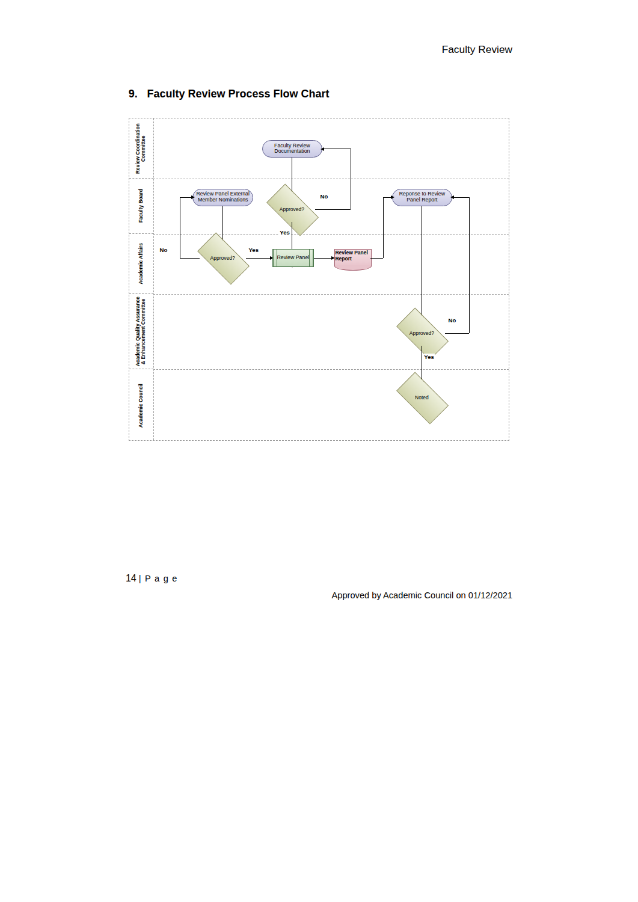Faculty Review
9. Faculty Review Process Flow Chart
Review Coordination
Committee
Faculty Board
Academic Affairs
Academic Quality Assurance
& Enhancement Committee
Academic Council
Faculty Review
Documentation
Review Panel External
Member Nominations
Approved?
No
Yes
Reponse to Review
Panel Report
Approved?
No
Yes
Review Panel
Review Panel
Report
Approved?
No
Yes
Noted
14 | P a g e
Approved by Academic Council on 01/12/2021